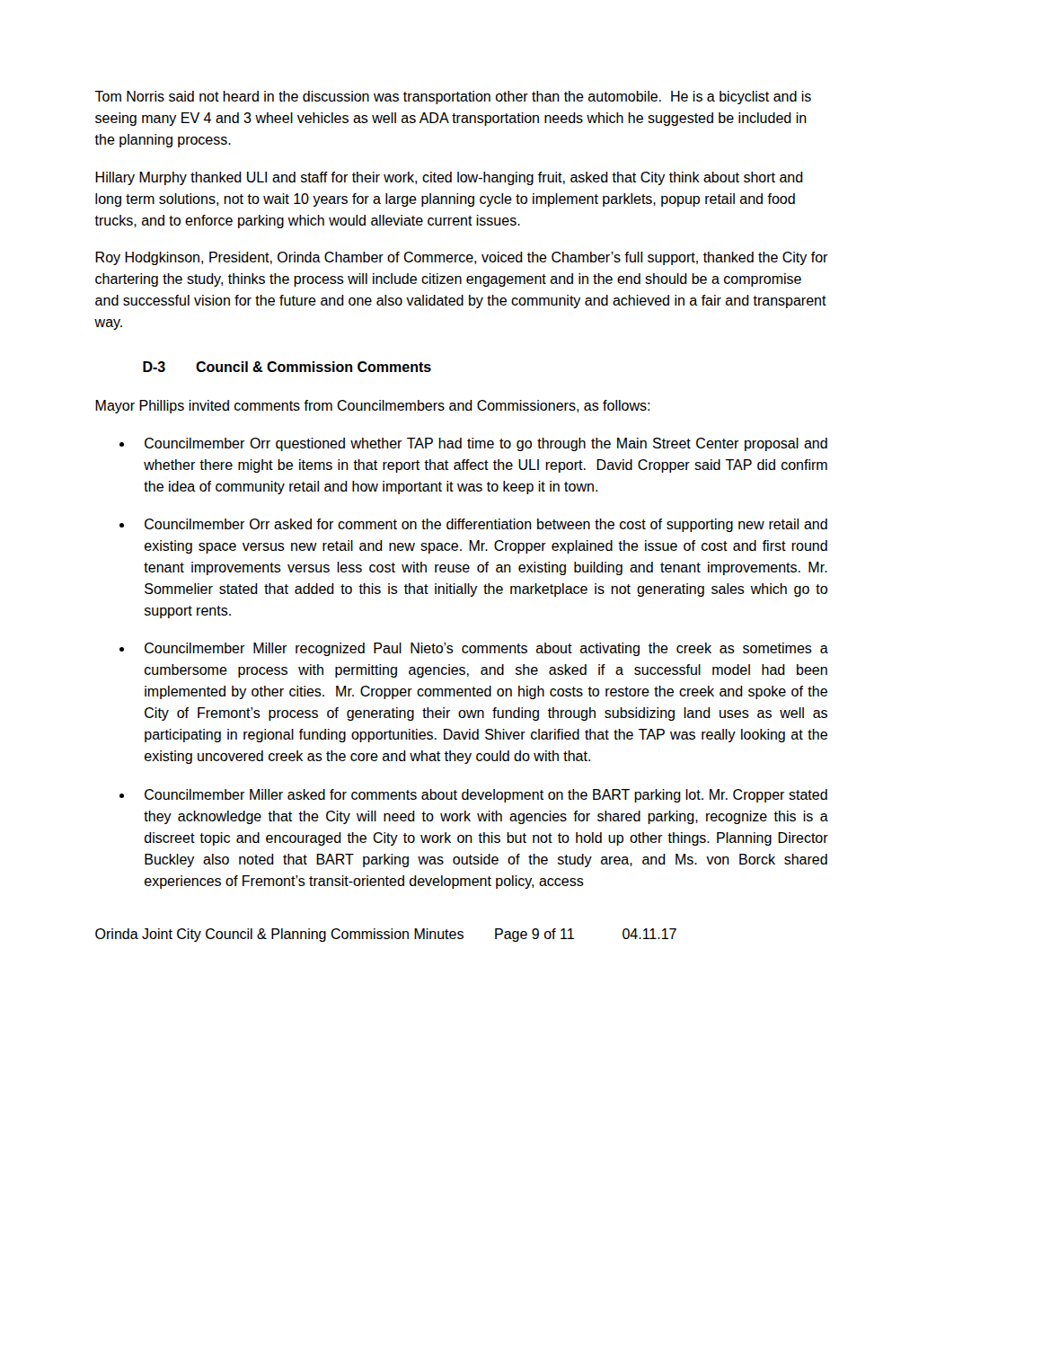Tom Norris said not heard in the discussion was transportation other than the automobile. He is a bicyclist and is seeing many EV 4 and 3 wheel vehicles as well as ADA transportation needs which he suggested be included in the planning process.
Hillary Murphy thanked ULI and staff for their work, cited low-hanging fruit, asked that City think about short and long term solutions, not to wait 10 years for a large planning cycle to implement parklets, popup retail and food trucks, and to enforce parking which would alleviate current issues.
Roy Hodgkinson, President, Orinda Chamber of Commerce, voiced the Chamber’s full support, thanked the City for chartering the study, thinks the process will include citizen engagement and in the end should be a compromise and successful vision for the future and one also validated by the community and achieved in a fair and transparent way.
D-3 Council & Commission Comments
Mayor Phillips invited comments from Councilmembers and Commissioners, as follows:
Councilmember Orr questioned whether TAP had time to go through the Main Street Center proposal and whether there might be items in that report that affect the ULI report. David Cropper said TAP did confirm the idea of community retail and how important it was to keep it in town.
Councilmember Orr asked for comment on the differentiation between the cost of supporting new retail and existing space versus new retail and new space. Mr. Cropper explained the issue of cost and first round tenant improvements versus less cost with reuse of an existing building and tenant improvements. Mr. Sommelier stated that added to this is that initially the marketplace is not generating sales which go to support rents.
Councilmember Miller recognized Paul Nieto’s comments about activating the creek as sometimes a cumbersome process with permitting agencies, and she asked if a successful model had been implemented by other cities. Mr. Cropper commented on high costs to restore the creek and spoke of the City of Fremont’s process of generating their own funding through subsidizing land uses as well as participating in regional funding opportunities. David Shiver clarified that the TAP was really looking at the existing uncovered creek as the core and what they could do with that.
Councilmember Miller asked for comments about development on the BART parking lot. Mr. Cropper stated they acknowledge that the City will need to work with agencies for shared parking, recognize this is a discreet topic and encouraged the City to work on this but not to hold up other things. Planning Director Buckley also noted that BART parking was outside of the study area, and Ms. von Borck shared experiences of Fremont’s transit-oriented development policy, access
Orinda Joint City Council & Planning Commission MinutesPage 9 of 1104.11.17